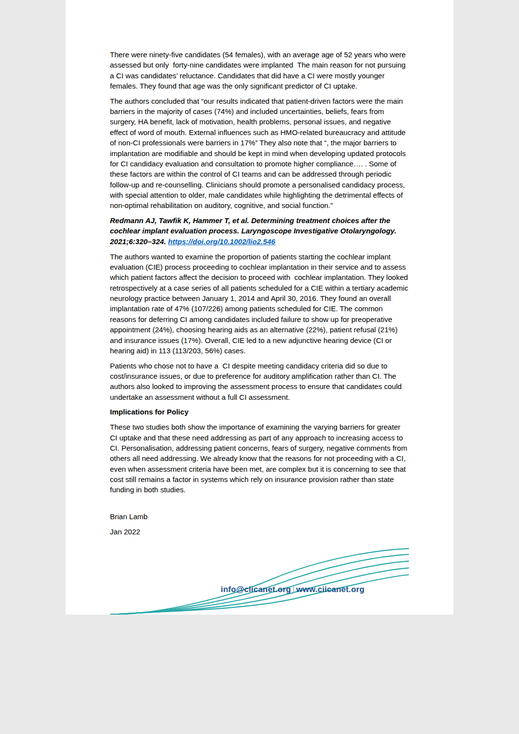There were ninety-five candidates (54 females), with an average age of 52 years who were assessed but only forty-nine candidates were implanted The main reason for not pursuing a CI was candidates’ reluctance. Candidates that did have a CI were mostly younger females. They found that age was the only significant predictor of CI uptake.
The authors concluded that “our results indicated that patient-driven factors were the main barriers in the majority of cases (74%) and included uncertainties, beliefs, fears from surgery, HA benefit, lack of motivation, health problems, personal issues, and negative effect of word of mouth. External influences such as HMO-related bureaucracy and attitude of non-CI professionals were barriers in 17%” They also note that “, the major barriers to implantation are modifiable and should be kept in mind when developing updated protocols for CI candidacy evaluation and consultation to promote higher compliance…. . Some of these factors are within the control of CI teams and can be addressed through periodic follow-up and re-counselling. Clinicians should promote a personalised candidacy process, with special attention to older, male candidates while highlighting the detrimental effects of non-optimal rehabilitation on auditory, cognitive, and social function.”
Redmann AJ, Tawfik K, Hammer T, et al. Determining treatment choices after the cochlear implant evaluation process. Laryngoscope Investigative Otolaryngology. 2021;6:320–324. https://doi.org/10.1002/lio2.546
The authors wanted to examine the proportion of patients starting the cochlear implant evaluation (CIE) process proceeding to cochlear implantation in their service and to assess which patient factors affect the decision to proceed with cochlear implantation. They looked retrospectively at a case series of all patients scheduled for a CIE within a tertiary academic neurology practice between January 1, 2014 and April 30, 2016. They found an overall implantation rate of 47% (107/226) among patients scheduled for CIE. The common reasons for deferring CI among candidates included failure to show up for preoperative appointment (24%), choosing hearing aids as an alternative (22%), patient refusal (21%) and insurance issues (17%). Overall, CIE led to a new adjunctive hearing device (CI or hearing aid) in 113 (113/203, 56%) cases.
Patients who chose not to have a CI despite meeting candidacy criteria did so due to cost/insurance issues, or due to preference for auditory amplification rather than CI. The authors also looked to improving the assessment process to ensure that candidates could undertake an assessment without a full CI assessment.
Implications for Policy
These two studies both show the importance of examining the varying barriers for greater CI uptake and that these need addressing as part of any approach to increasing access to CI. Personalisation, addressing patient concerns, fears of surgery, negative comments from others all need addressing. We already know that the reasons for not proceeding with a CI, even when assessment criteria have been met, are complex but it is concerning to see that cost still remains a factor in systems which rely on insurance provision rather than state funding in both studies.
Brian Lamb
Jan 2022
info@ciicanet.org|www.ciicanet.org